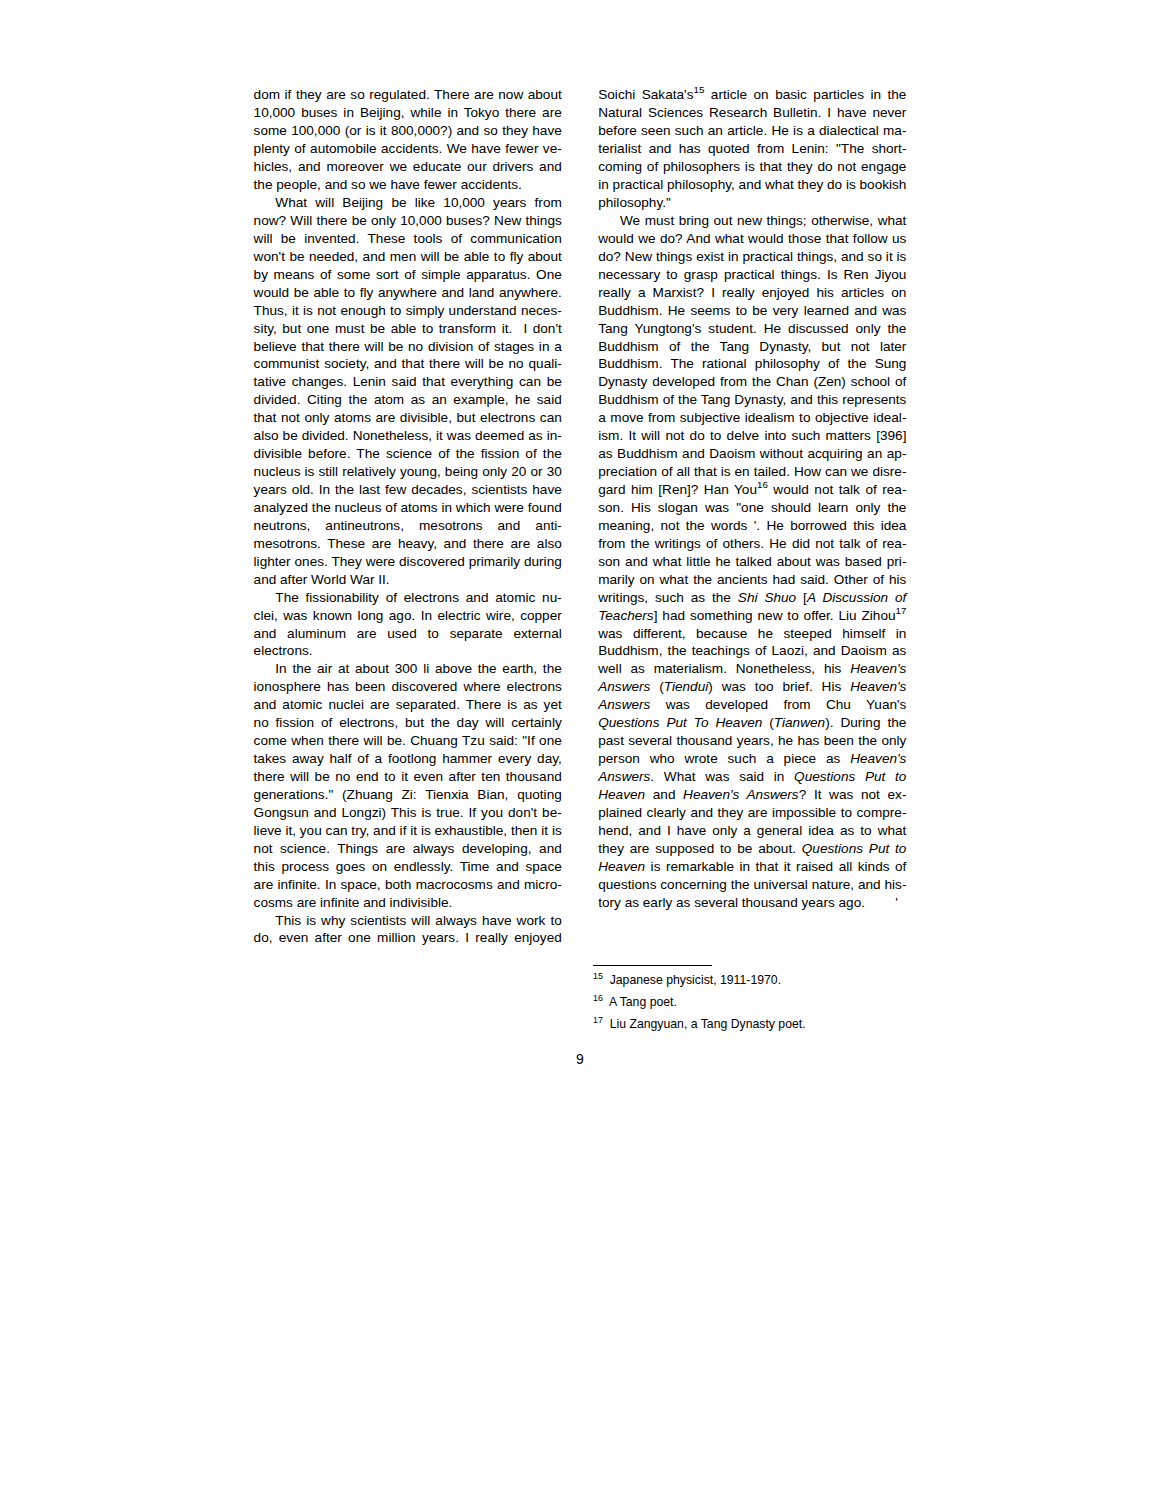dom if they are so regulated. There are now about 10,000 buses in Beijing, while in Tokyo there are some 100,000 (or is it 800,000?) and so they have plenty of automobile accidents. We have fewer vehicles, and moreover we educate our drivers and the people, and so we have fewer accidents.
What will Beijing be like 10,000 years from now? Will there be only 10,000 buses? New things will be invented. These tools of communication won't be needed, and men will be able to fly about by means of some sort of simple apparatus. One would be able to fly anywhere and land anywhere. Thus, it is not enough to simply understand necessity, but one must be able to transform it. I don't believe that there will be no division of stages in a communist society, and that there will be no qualitative changes. Lenin said that everything can be divided. Citing the atom as an example, he said that not only atoms are divisible, but electrons can also be divided. Nonetheless, it was deemed as indivisible before. The science of the fission of the nucleus is still relatively young, being only 20 or 30 years old. In the last few decades, scientists have analyzed the nucleus of atoms in which were found neutrons, antineutrons, mesotrons and anti-mesotrons. These are heavy, and there are also lighter ones. They were discovered primarily during and after World War II.
The fissionability of electrons and atomic nuclei, was known long ago. In electric wire, copper and aluminum are used to separate external electrons.
In the air at about 300 li above the earth, the ionosphere has been discovered where electrons and atomic nuclei are separated. There is as yet no fission of electrons, but the day will certainly come when there will be. Chuang Tzu said: "If one takes away half of a footlong hammer every day, there will be no end to it even after ten thousand generations." (Zhuang Zi: Tienxia Bian, quoting Gongsun and Longzi) This is true. If you don't believe it, you can try, and if it is exhaustible, then it is not science. Things are always developing, and this process goes on endlessly. Time and space are infinite. In space, both macrocosms and microcosms are infinite and indivisible.
This is why scientists will always have work to do, even after one million years. I really enjoyed Soichi Sakata's15 article on basic particles in the Natural Sciences Research Bulletin. I have never before seen such an article. He is a dialectical materialist and has quoted from Lenin: "The shortcoming of philosophers is that they do not engage in practical philosophy, and what they do is bookish philosophy."
We must bring out new things; otherwise, what would we do? And what would those that follow us do? New things exist in practical things, and so it is necessary to grasp practical things. Is Ren Jiyou really a Marxist? I really enjoyed his articles on Buddhism. He seems to be very learned and was Tang Yungtong's student. He discussed only the Buddhism of the Tang Dynasty, but not later Buddhism. The rational philosophy of the Sung Dynasty developed from the Chan (Zen) school of Buddhism of the Tang Dynasty, and this represents a move from subjective idealism to objective idealism. It will not do to delve into such matters [396] as Buddhism and Daoism without acquiring an appreciation of all that is en tailed. How can we disregard him [Ren]? Han You16 would not talk of reason. His slogan was "one should learn only the meaning, not the words '. He borrowed this idea from the writings of others. He did not talk of reason and what little he talked about was based primarily on what the ancients had said. Other of his writings, such as the Shi Shuo [A Discussion of Teachers] had something new to offer. Liu Zihou17 was different, because he steeped himself in Buddhism, the teachings of Laozi, and Daoism as well as materialism. Nonetheless, his Heaven's Answers (Tiendui) was too brief. His Heaven's Answers was developed from Chu Yuan's Questions Put To Heaven (Tianwen). During the past several thousand years, he has been the only person who wrote such a piece as Heaven's Answers. What was said in Questions Put to Heaven and Heaven's Answers? It was not explained clearly and they are impossible to comprehend, and I have only a general idea as to what they are supposed to be about. Questions Put to Heaven is remarkable in that it raised all kinds of questions concerning the universal nature, and history as early as several thousand years ago. '
15 Japanese physicist, 1911-1970.
16 A Tang poet.
17 Liu Zangyuan, a Tang Dynasty poet.
9